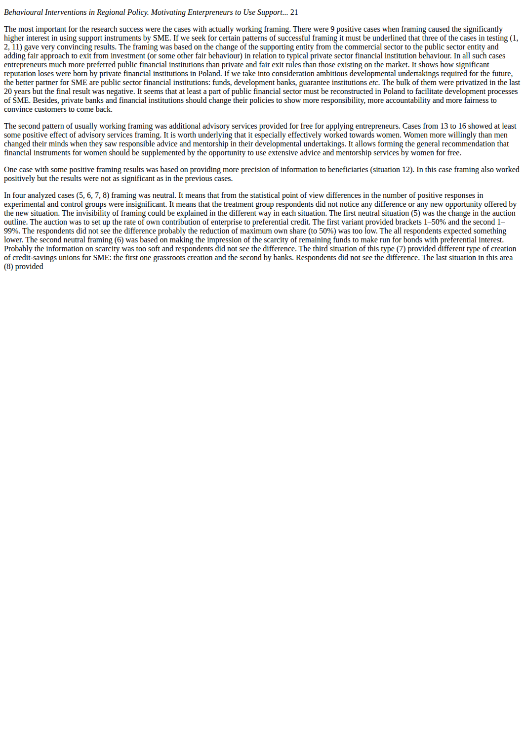Behavioural Interventions in Regional Policy. Motivating Enterpreneurs to Use Support... 21
The most important for the research success were the cases with actually working framing. There were 9 positive cases when framing caused the significantly higher interest in using support instruments by SME. If we seek for certain patterns of successful framing it must be underlined that three of the cases in testing (1, 2, 11) gave very convincing results. The framing was based on the change of the supporting entity from the commercial sector to the public sector entity and adding fair approach to exit from investment (or some other fair behaviour) in relation to typical private sector financial institution behaviour. In all such cases entrepreneurs much more preferred public financial institutions than private and fair exit rules than those existing on the market. It shows how significant reputation loses were born by private financial institutions in Poland. If we take into consideration ambitious developmental undertakings required for the future, the better partner for SME are public sector financial institutions: funds, development banks, guarantee institutions etc. The bulk of them were privatized in the last 20 years but the final result was negative. It seems that at least a part of public financial sector must be reconstructed in Poland to facilitate development processes of SME. Besides, private banks and financial institutions should change their policies to show more responsibility, more accountability and more fairness to convince customers to come back.
The second pattern of usually working framing was additional advisory services provided for free for applying entrepreneurs. Cases from 13 to 16 showed at least some positive effect of advisory services framing. It is worth underlying that it especially effectively worked towards women. Women more willingly than men changed their minds when they saw responsible advice and mentorship in their developmental undertakings. It allows forming the general recommendation that financial instruments for women should be supplemented by the opportunity to use extensive advice and mentorship services by women for free.
One case with some positive framing results was based on providing more precision of information to beneficiaries (situation 12). In this case framing also worked positively but the results were not as significant as in the previous cases.
In four analyzed cases (5, 6, 7, 8) framing was neutral. It means that from the statistical point of view differences in the number of positive responses in experimental and control groups were insignificant. It means that the treatment group respondents did not notice any difference or any new opportunity offered by the new situation. The invisibility of framing could be explained in the different way in each situation. The first neutral situation (5) was the change in the auction outline. The auction was to set up the rate of own contribution of enterprise to preferential credit. The first variant provided brackets 1–50% and the second 1–99%. The respondents did not see the difference probably the reduction of maximum own share (to 50%) was too low. The all respondents expected something lower. The second neutral framing (6) was based on making the impression of the scarcity of remaining funds to make run for bonds with preferential interest. Probably the information on scarcity was too soft and respondents did not see the difference. The third situation of this type (7) provided different type of creation of credit-savings unions for SME: the first one grassroots creation and the second by banks. Respondents did not see the difference. The last situation in this area (8) provided